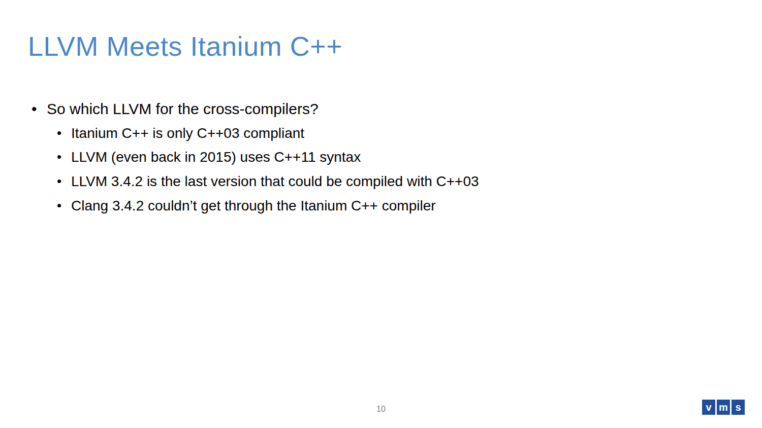LLVM Meets Itanium C++
• So which LLVM for the cross-compilers?
•Itanium C++ is only C++03 compliant
•LLVM (even back in 2015) uses C++11 syntax
•LLVM 3.4.2 is the last version that could be compiled with C++03
•Clang 3.4.2 couldn’t get through the Itanium C++ compiler
10
vms